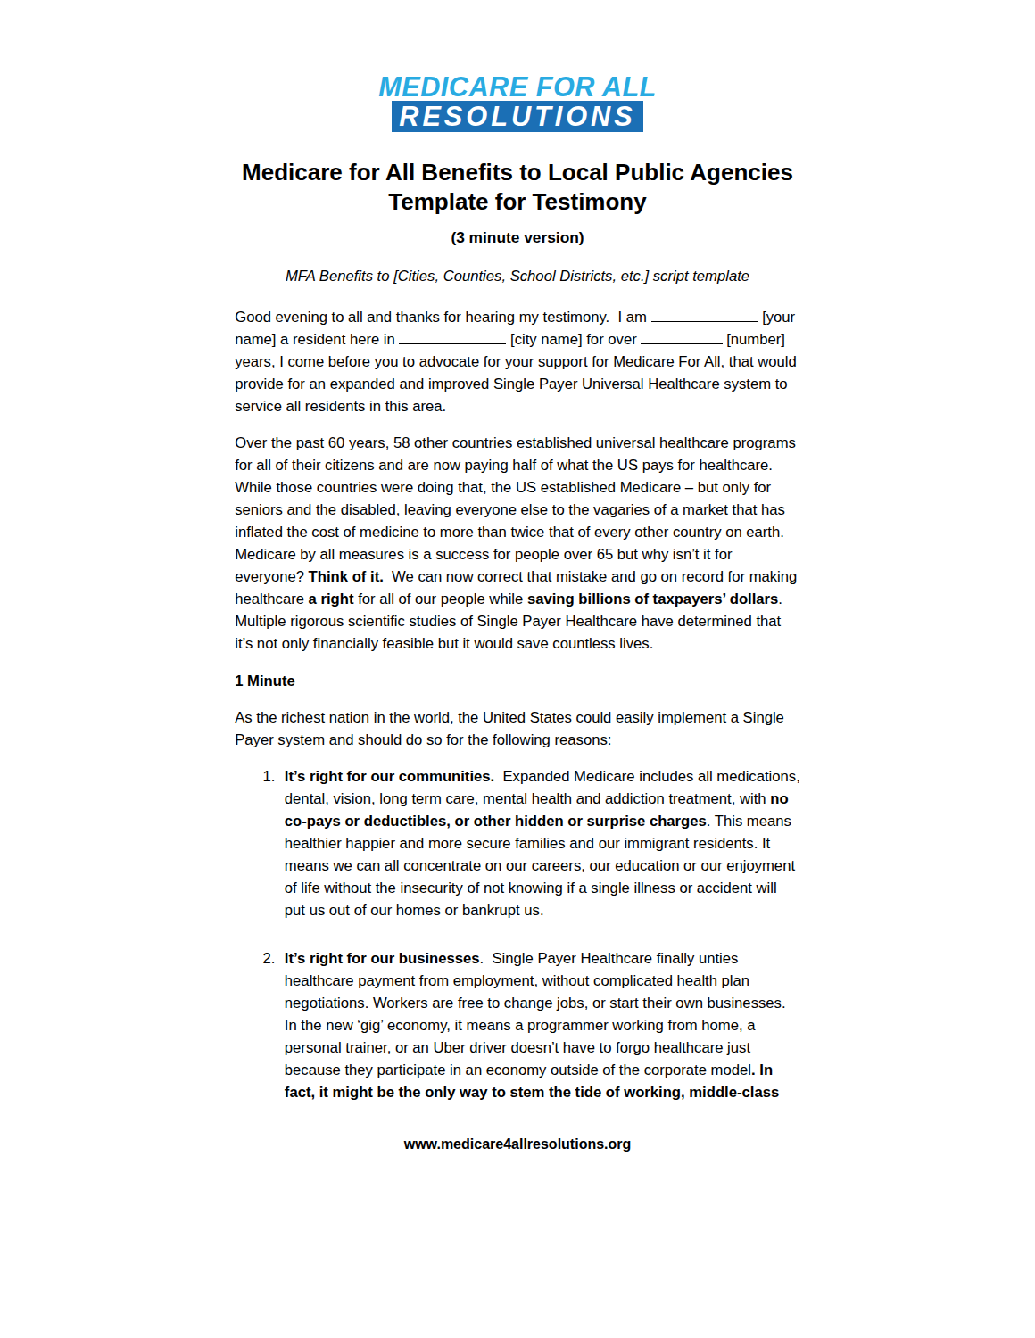MEDICARE FOR ALL
RESOLUTIONS
Medicare for All Benefits to Local Public Agencies
Template for Testimony
(3 minute version)
MFA Benefits to [Cities, Counties, School Districts, etc.] script template
Good evening to all and thanks for hearing my testimony. I am [your name] a resident here in [city name] for over [number] years, I come before you to advocate for your support for Medicare For All, that would provide for an expanded and improved Single Payer Universal Healthcare system to service all residents in this area.
Over the past 60 years, 58 other countries established universal healthcare programs for all of their citizens and are now paying half of what the US pays for healthcare. While those countries were doing that, the US established Medicare – but only for seniors and the disabled, leaving everyone else to the vagaries of a market that has inflated the cost of medicine to more than twice that of every other country on earth. Medicare by all measures is a success for people over 65 but why isn’t it for everyone? Think of it. We can now correct that mistake and go on record for making healthcare a right for all of our people while saving billions of taxpayers’ dollars. Multiple rigorous scientific studies of Single Payer Healthcare have determined that it’s not only financially feasible but it would save countless lives.
1 Minute
As the richest nation in the world, the United States could easily implement a Single Payer system and should do so for the following reasons:
It’s right for our communities. Expanded Medicare includes all medications, dental, vision, long term care, mental health and addiction treatment, with no co-pays or deductibles, or other hidden or surprise charges. This means healthier happier and more secure families and our immigrant residents. It means we can all concentrate on our careers, our education or our enjoyment of life without the insecurity of not knowing if a single illness or accident will put us out of our homes or bankrupt us.
It’s right for our businesses. Single Payer Healthcare finally unties healthcare payment from employment, without complicated health plan negotiations. Workers are free to change jobs, or start their own businesses. In the new ‘gig’ economy, it means a programmer working from home, a personal trainer, or an Uber driver doesn’t have to forgo healthcare just because they participate in an economy outside of the corporate model. In fact, it might be the only way to stem the tide of working, middle-class
www.medicare4allresolutions.org